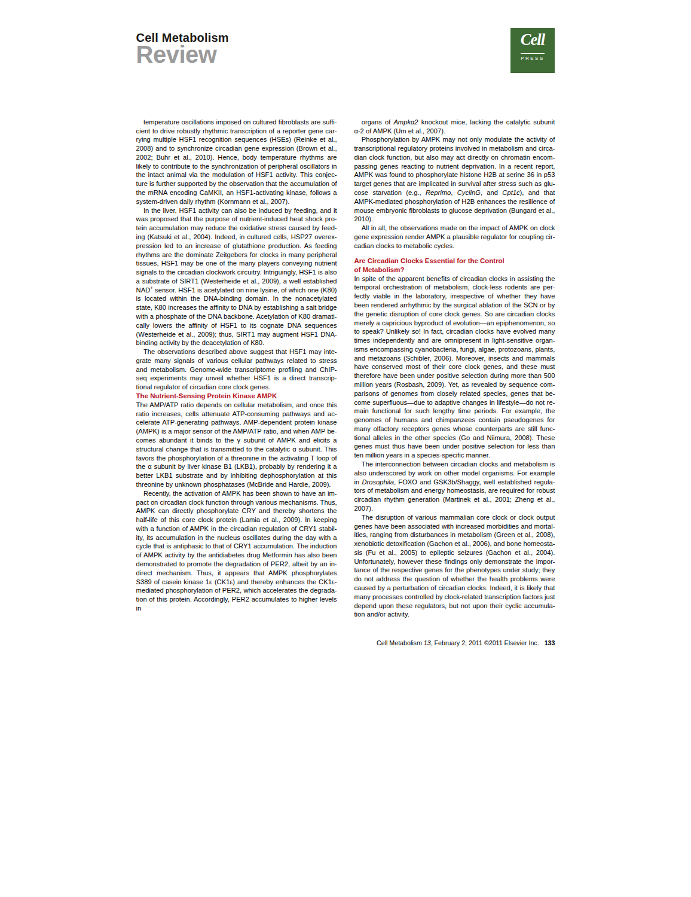Cell Metabolism
Review
Cell
PRESS
temperature oscillations imposed on cultured fibroblasts are sufficient to drive robustly rhythmic transcription of a reporter gene carrying multiple HSF1 recognition sequences (HSEs) (Reinke et al., 2008) and to synchronize circadian gene expression (Brown et al., 2002; Buhr et al., 2010). Hence, body temperature rhythms are likely to contribute to the synchronization of peripheral oscillators in the intact animal via the modulation of HSF1 activity. This conjecture is further supported by the observation that the accumulation of the mRNA encoding CaMKII, an HSF1-activating kinase, follows a system-driven daily rhythm (Kornmann et al., 2007).
In the liver, HSF1 activity can also be induced by feeding, and it was proposed that the purpose of nutrient-induced heat shock protein accumulation may reduce the oxidative stress caused by feeding (Katsuki et al., 2004). Indeed, in cultured cells, HSP27 overexpression led to an increase of glutathione production. As feeding rhythms are the dominate Zeitgebers for clocks in many peripheral tissues, HSF1 may be one of the many players conveying nutrient signals to the circadian clockwork circuitry. Intriguingly, HSF1 is also a substrate of SIRT1 (Westerheide et al., 2009), a well established NAD+ sensor. HSF1 is acetylated on nine lysine, of which one (K80) is located within the DNA-binding domain. In the nonacetylated state, K80 increases the affinity to DNA by establishing a salt bridge with a phosphate of the DNA backbone. Acetylation of K80 dramatically lowers the affinity of HSF1 to its cognate DNA sequences (Westerheide et al., 2009); thus, SIRT1 may augment HSF1 DNA-binding activity by the deacetylation of K80.
The observations described above suggest that HSF1 may integrate many signals of various cellular pathways related to stress and metabolism. Genome-wide transcriptome profiling and ChIP-seq experiments may unveil whether HSF1 is a direct transcriptional regulator of circadian core clock genes.
The Nutrient-Sensing Protein Kinase AMPK
The AMP/ATP ratio depends on cellular metabolism, and once this ratio increases, cells attenuate ATP-consuming pathways and accelerate ATP-generating pathways. AMP-dependent protein kinase (AMPK) is a major sensor of the AMP/ATP ratio, and when AMP becomes abundant it binds to the γ subunit of AMPK and elicits a structural change that is transmitted to the catalytic α subunit. This favors the phosphorylation of a threonine in the activating T loop of the α subunit by liver kinase B1 (LKB1), probably by rendering it a better LKB1 substrate and by inhibiting dephosphorylation at this threonine by unknown phosphatases (McBride and Hardie, 2009).
Recently, the activation of AMPK has been shown to have an impact on circadian clock function through various mechanisms. Thus, AMPK can directly phosphorylate CRY and thereby shortens the half-life of this core clock protein (Lamia et al., 2009). In keeping with a function of AMPK in the circadian regulation of CRY1 stability, its accumulation in the nucleus oscillates during the day with a cycle that is antiphasic to that of CRY1 accumulation. The induction of AMPK activity by the antidiabetes drug Metformin has also been demonstrated to promote the degradation of PER2, albeit by an indirect mechanism. Thus, it appears that AMPK phosphorylates S389 of casein kinase 1ε (CK1ε) and thereby enhances the CK1ε-mediated phosphorylation of PER2, which accelerates the degradation of this protein. Accordingly, PER2 accumulates to higher levels in
organs of Ampkα2 knockout mice, lacking the catalytic subunit α-2 of AMPK (Um et al., 2007).
Phosphorylation by AMPK may not only modulate the activity of transcriptional regulatory proteins involved in metabolism and circadian clock function, but also may act directly on chromatin encompassing genes reacting to nutrient deprivation. In a recent report, AMPK was found to phosphorylate histone H2B at serine 36 in p53 target genes that are implicated in survival after stress such as glucose starvation (e.g., Reprimo, CyclinG, and Cpt1c), and that AMPK-mediated phosphorylation of H2B enhances the resilience of mouse embryonic fibroblasts to glucose deprivation (Bungard et al., 2010).
All in all, the observations made on the impact of AMPK on clock gene expression render AMPK a plausible regulator for coupling circadian clocks to metabolic cycles.
Are Circadian Clocks Essential for the Control
of Metabolism?
In spite of the apparent benefits of circadian clocks in assisting the temporal orchestration of metabolism, clock-less rodents are perfectly viable in the laboratory, irrespective of whether they have been rendered arrhythmic by the surgical ablation of the SCN or by the genetic disruption of core clock genes. So are circadian clocks merely a capricious byproduct of evolution—an epiphenomenon, so to speak? Unlikely so! In fact, circadian clocks have evolved many times independently and are omnipresent in light-sensitive organisms encompassing cyanobacteria, fungi, algae, protozoans, plants, and metazoans (Schibler, 2006). Moreover, insects and mammals have conserved most of their core clock genes, and these must therefore have been under positive selection during more than 500 million years (Rosbash, 2009). Yet, as revealed by sequence comparisons of genomes from closely related species, genes that become superfluous—due to adaptive changes in lifestyle—do not remain functional for such lengthy time periods. For example, the genomes of humans and chimpanzees contain pseudogenes for many olfactory receptors genes whose counterparts are still functional alleles in the other species (Go and Niimura, 2008). These genes must thus have been under positive selection for less than ten million years in a species-specific manner.
The interconnection between circadian clocks and metabolism is also underscored by work on other model organisms. For example in Drosophila, FOXO and GSK3b/Shaggy, well established regulators of metabolism and energy homeostasis, are required for robust circadian rhythm generation (Martinek et al., 2001; Zheng et al., 2007).
The disruption of various mammalian core clock or clock output genes have been associated with increased morbidities and mortalities, ranging from disturbances in metabolism (Green et al., 2008), xenobiotic detoxification (Gachon et al., 2006), and bone homeostasis (Fu et al., 2005) to epileptic seizures (Gachon et al., 2004). Unfortunately, however these findings only demonstrate the importance of the respective genes for the phenotypes under study; they do not address the question of whether the health problems were caused by a perturbation of circadian clocks. Indeed, it is likely that many processes controlled by clock-related transcription factors just depend upon these regulators, but not upon their cyclic accumulation and/or activity.
Cell Metabolism 13, February 2, 2011 ©2011 Elsevier Inc. 133